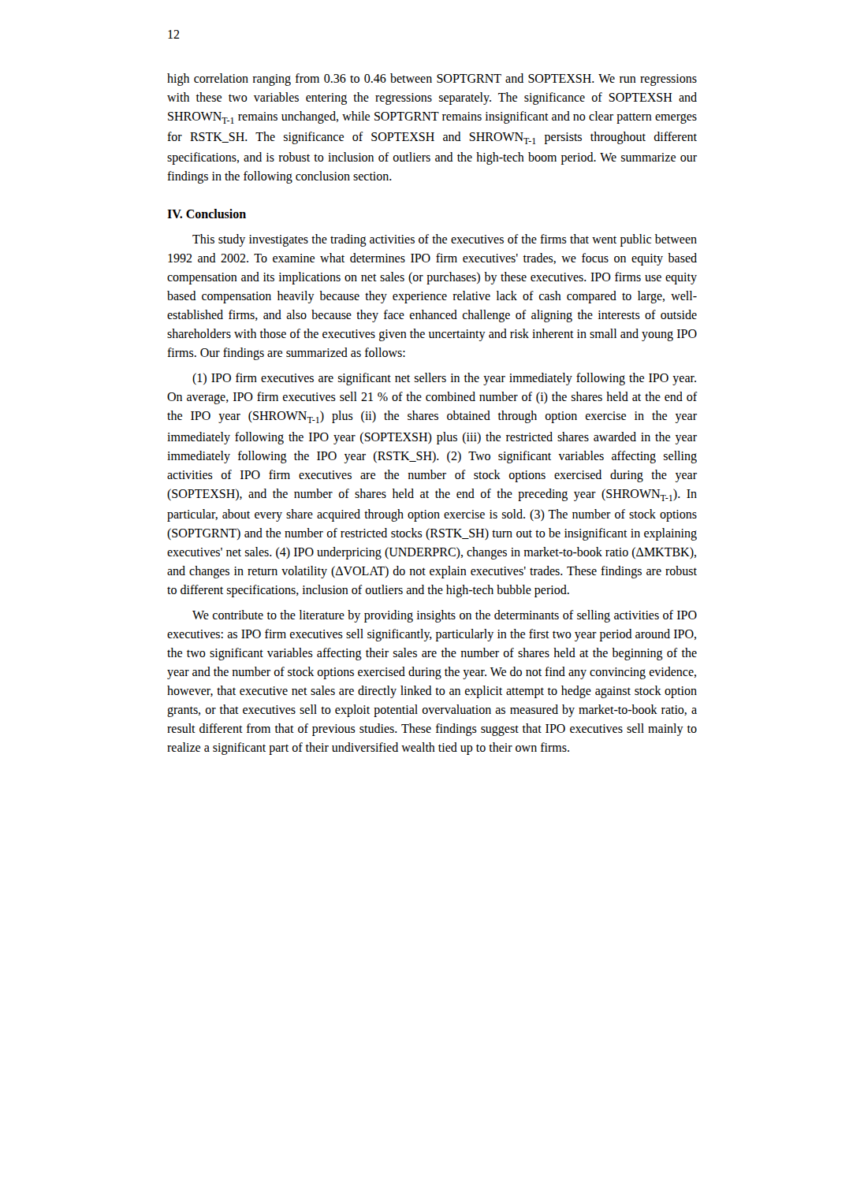12
high correlation ranging from 0.36 to 0.46 between SOPTGRNT and SOPTEXSH. We run regressions with these two variables entering the regressions separately. The significance of SOPTEXSH and SHROWNT-1 remains unchanged, while SOPTGRNT remains insignificant and no clear pattern emerges for RSTK_SH. The significance of SOPTEXSH and SHROWNT-1 persists throughout different specifications, and is robust to inclusion of outliers and the high-tech boom period. We summarize our findings in the following conclusion section.
IV. Conclusion
This study investigates the trading activities of the executives of the firms that went public between 1992 and 2002. To examine what determines IPO firm executives' trades, we focus on equity based compensation and its implications on net sales (or purchases) by these executives. IPO firms use equity based compensation heavily because they experience relative lack of cash compared to large, well-established firms, and also because they face enhanced challenge of aligning the interests of outside shareholders with those of the executives given the uncertainty and risk inherent in small and young IPO firms. Our findings are summarized as follows:
(1) IPO firm executives are significant net sellers in the year immediately following the IPO year. On average, IPO firm executives sell 21 % of the combined number of (i) the shares held at the end of the IPO year (SHROWNT-1) plus (ii) the shares obtained through option exercise in the year immediately following the IPO year (SOPTEXSH) plus (iii) the restricted shares awarded in the year immediately following the IPO year (RSTK_SH). (2) Two significant variables affecting selling activities of IPO firm executives are the number of stock options exercised during the year (SOPTEXSH), and the number of shares held at the end of the preceding year (SHROWNT-1). In particular, about every share acquired through option exercise is sold. (3) The number of stock options (SOPTGRNT) and the number of restricted stocks (RSTK_SH) turn out to be insignificant in explaining executives' net sales. (4) IPO underpricing (UNDERPRC), changes in market-to-book ratio (ΔMKTBK), and changes in return volatility (ΔVOLAT) do not explain executives' trades. These findings are robust to different specifications, inclusion of outliers and the high-tech bubble period.
We contribute to the literature by providing insights on the determinants of selling activities of IPO executives: as IPO firm executives sell significantly, particularly in the first two year period around IPO, the two significant variables affecting their sales are the number of shares held at the beginning of the year and the number of stock options exercised during the year. We do not find any convincing evidence, however, that executive net sales are directly linked to an explicit attempt to hedge against stock option grants, or that executives sell to exploit potential overvaluation as measured by market-to-book ratio, a result different from that of previous studies. These findings suggest that IPO executives sell mainly to realize a significant part of their undiversified wealth tied up to their own firms.